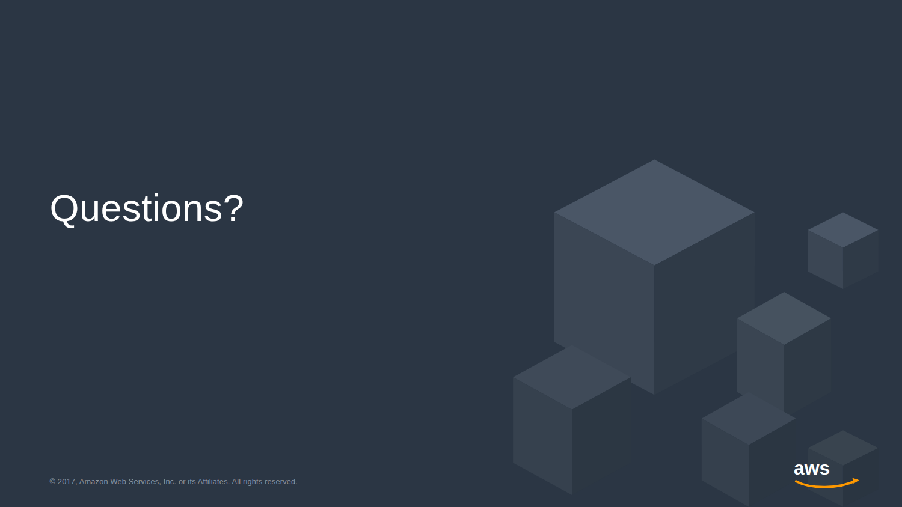Questions?
© 2017, Amazon Web Services, Inc. or its Affiliates. All rights reserved.
aws